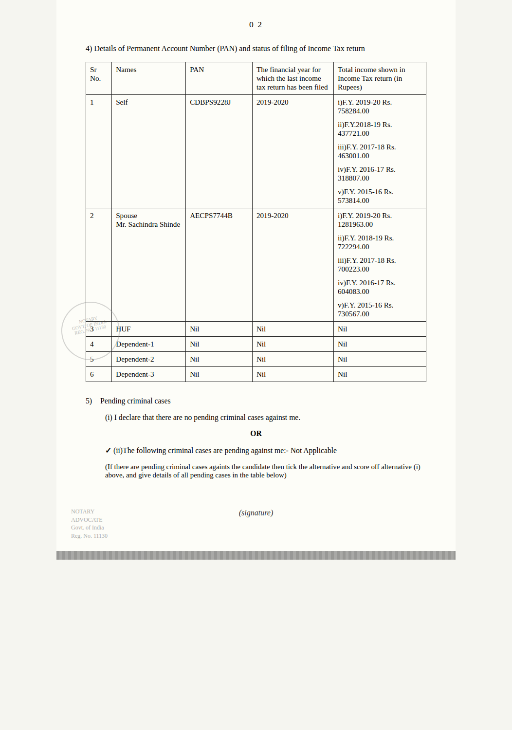0 2
4) Details of Permanent Account Number (PAN) and status of filing of Income Tax return
| Sr No. | Names | PAN | The financial year for which the last income tax return has been filed | Total income shown in Income Tax return (in Rupees) |
| --- | --- | --- | --- | --- |
| 1 | Self | CDBPS9228J | 2019-2020 | i)F.Y. 2019-20 Rs. 758284.00 ii)F.Y.2018-19 Rs. 437721.00 iii)F.Y. 2017-18 Rs. 463001.00 iv)F.Y. 2016-17 Rs. 318807.00 v)F.Y. 2015-16 Rs. 573814.00 |
| 2 | Spouse Mr. Sachindra Shinde | AECPS7744B | 2019-2020 | i)F.Y. 2019-20 Rs. 1281963.00 ii)F.Y. 2018-19 Rs. 722294.00 iii)F.Y. 2017-18 Rs. 700223.00 iv)F.Y. 2016-17 Rs. 604083.00 v)F.Y. 2015-16 Rs. 730567.00 |
| 3 | HUF | Nil | Nil | Nil |
| 4 | Dependent-1 | Nil | Nil | Nil |
| 5 | Dependent-2 | Nil | Nil | Nil |
| 6 | Dependent-3 | Nil | Nil | Nil |
5) Pending criminal cases
(i) I declare that there are no pending criminal cases against me.
OR
✓ (ii)The following criminal cases are pending against me:- Not Applicable
(If there are pending criminal cases againts the candidate then tick the alternative and score off alternative (i) above, and give details of all pending cases in the table below)
NOTARY
GOVT. OF INDIA
REG. NO. 11130
NOTARY
ADVOCATE
Govt. of India
Reg. No. 11130
(signature)